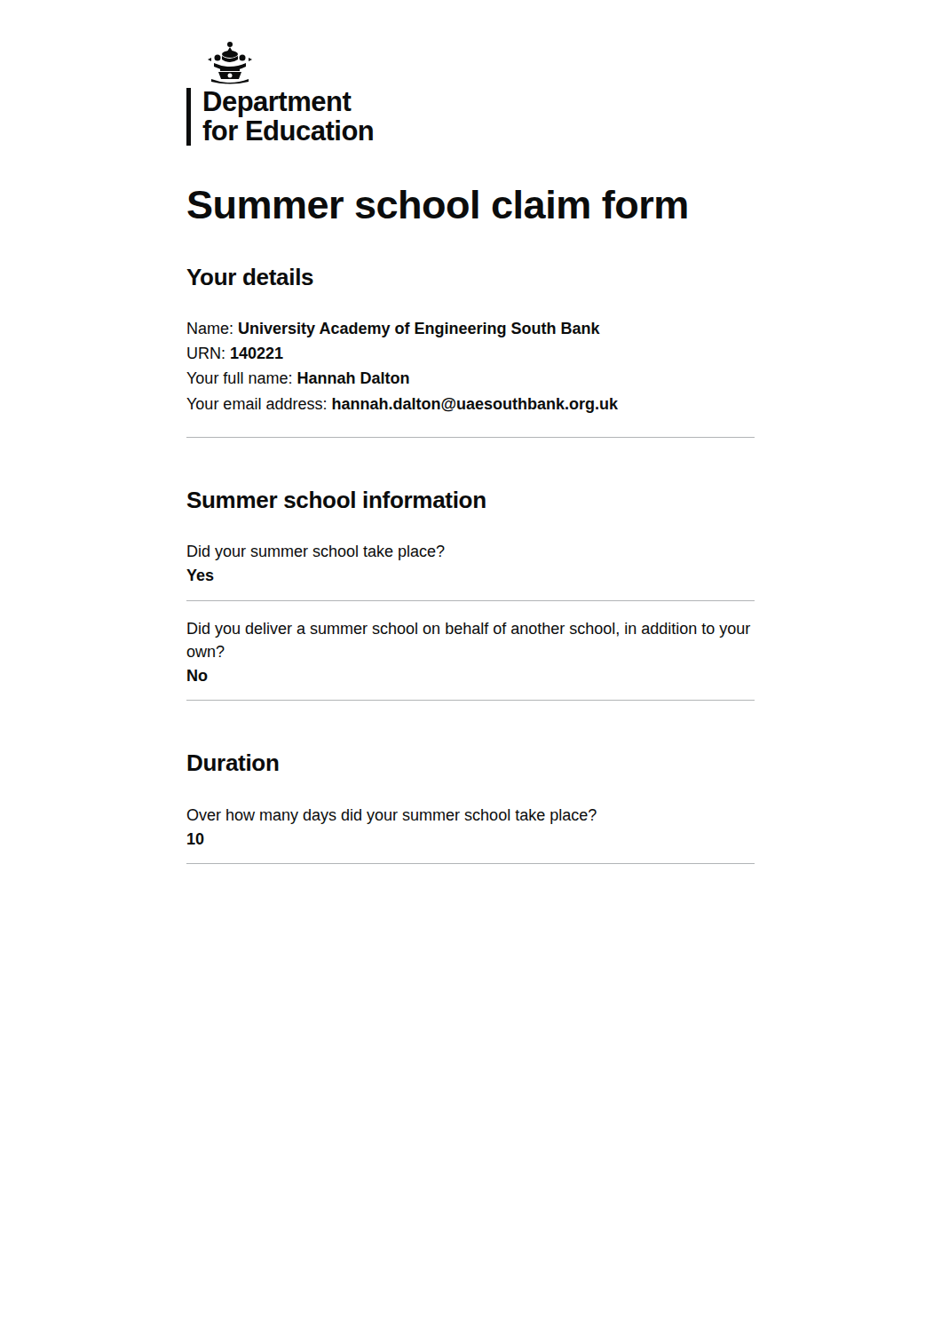Department
for Education
Summer school claim form
Your details
Name: University Academy of Engineering South Bank
URN: 140221
Your full name: Hannah Dalton
Your email address: hannah.dalton@uaesouthbank.org.uk
Summer school information
Did your summer school take place?
Yes
Did you deliver a summer school on behalf of another school, in addition to your own?
No
Duration
Over how many days did your summer school take place?
10